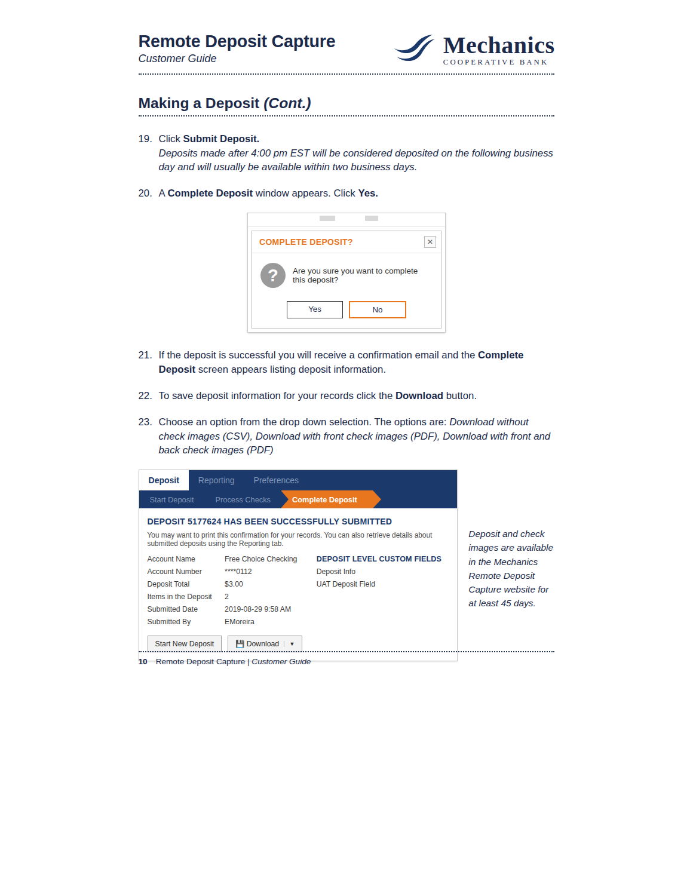Remote Deposit Capture
Customer Guide
Mechanics COOPERATIVE BANK
Making a Deposit (Cont.)
19. Click Submit Deposit.
Deposits made after 4:00 pm EST will be considered deposited on the following business day and will usually be available within two business days.
20. A Complete Deposit window appears. Click Yes.
COMPLETE DEPOSIT? ✕
?
Are you sure you want to complete this deposit?
Yes
No
21. If the deposit is successful you will receive a confirmation email and the Complete Deposit screen appears listing deposit information.
22. To save deposit information for your records click the Download button.
23. Choose an option from the drop down selection. The options are: Download without check images (CSV), Download with front check images (PDF), Download with front and back check images (PDF)
Deposit
Reporting
Preferences
Start Deposit
Process Checks
Complete Deposit
DEPOSIT 5177624 HAS BEEN SUCCESSFULLY SUBMITTED
You may want to print this confirmation for your records. You can also retrieve details about submitted deposits using the Reporting tab.
Account Name
Free Choice Checking
DEPOSIT LEVEL CUSTOM FIELDS
Account Number
****0112
Deposit Info
Deposit Total
$3.00
UAT Deposit Field
Items in the Deposit
2
Submitted Date
2019-08-29 9:58 AM
Submitted By
EMoreira
Start New Deposit
💾 Download▼
Deposit and check images are available in the Mechanics Remote Deposit Capture website for at least 45 days.
10 Remote Deposit Capture | Customer Guide